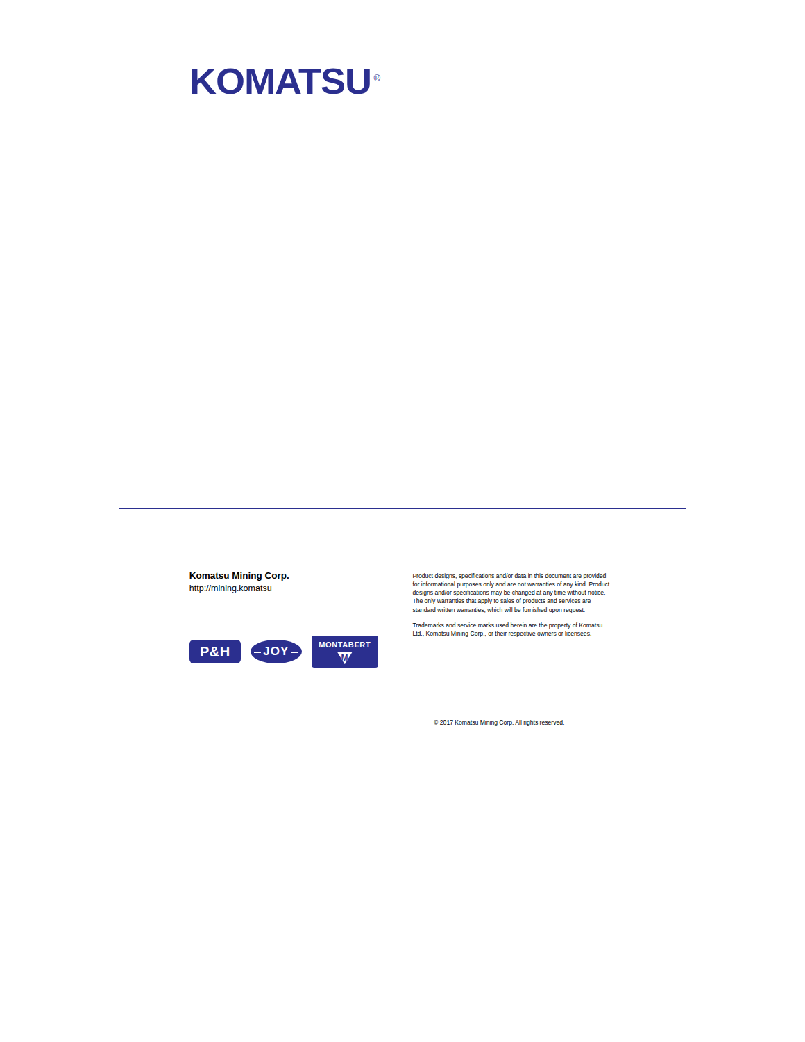KOMATSU®
Komatsu Mining Corp.
http://mining.komatsu
P&H JOY MONTABERT M
Product designs, specifications and/or data in this document are provided for informational purposes only and are not warranties of any kind. Product designs and/or specifications may be changed at any time without notice. The only warranties that apply to sales of products and services are standard written warranties, which will be furnished upon request.
Trademarks and service marks used herein are the property of Komatsu Ltd., Komatsu Mining Corp., or their respective owners or licensees.
© 2017 Komatsu Mining Corp. All rights reserved.